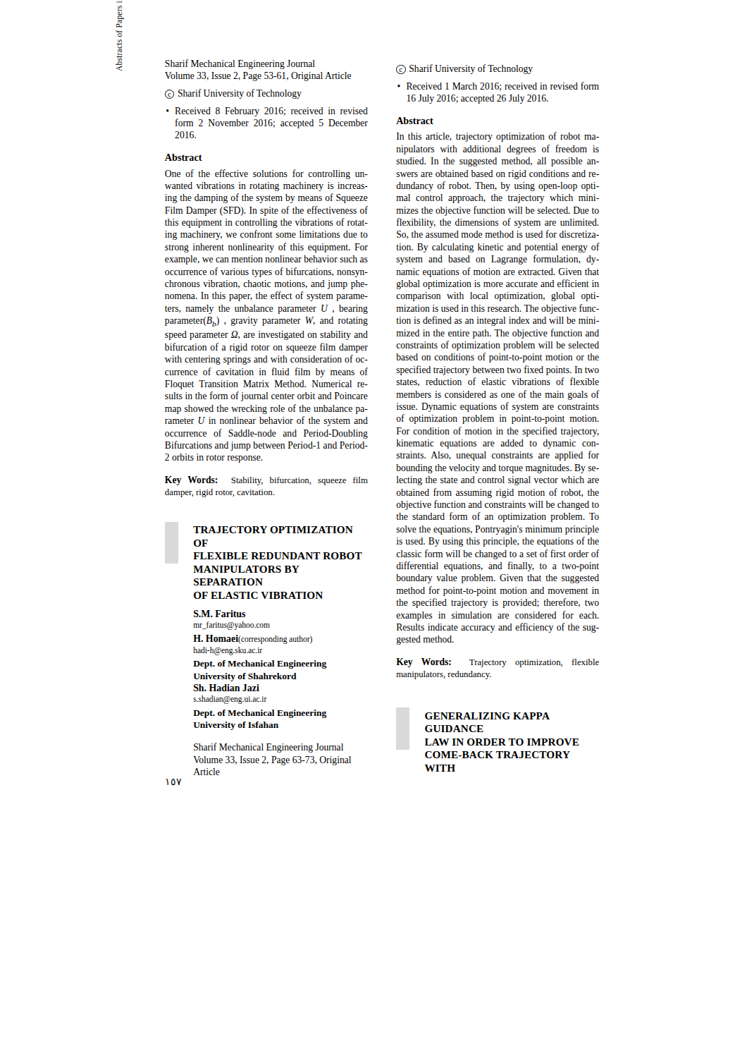Abstracts of Papers in English
Sharif Mechanical Engineering Journal
Volume 33, Issue 2, Page 53-61, Original Article
cSharif University of Technology
Received 8 February 2016; received in revised form 2 November 2016; accepted 5 December 2016.
Abstract
One of the effective solutions for controlling unwanted vibrations in rotating machinery is increasing the damping of the system by means of Squeeze Film Damper (SFD). In spite of the effectiveness of this equipment in controlling the vibrations of rotating machinery, we confront some limitations due to strong inherent nonlinearity of this equipment. For example, we can mention nonlinear behavior such as occurrence of various types of bifurcations, nonsynchronous vibration, chaotic motions, and jump phenomena. In this paper, the effect of system parameters, namely the unbalance parameter U , bearing parameter(Bb) , gravity parameter W, and rotating speed parameter Ω, are investigated on stability and bifurcation of a rigid rotor on squeeze film damper with centering springs and with consideration of occurrence of cavitation in fluid film by means of Floquet Transition Matrix Method. Numerical results in the form of journal center orbit and Poincare map showed the wrecking role of the unbalance parameter U in nonlinear behavior of the system and occurrence of Saddle-node and Period-Doubling Bifurcations and jump between Period-1 and Period-2 orbits in rotor response.
Key Words: Stability, bifurcation, squeeze film damper, rigid rotor, cavitation.
TRAJECTORY OPTIMIZATION OF
FLEXIBLE REDUNDANT ROBOT
MANIPULATORS BY SEPARATION
OF ELASTIC VIBRATION
S.M. Faritus
mr_faritus@yahoo.com
H. Homaei(corresponding author)
hadi-h@eng.sku.ac.ir
Dept. of Mechanical Engineering
University of Shahrekord
Sh. Hadian Jazi
s.shadian@eng.ui.ac.ir
Dept. of Mechanical Engineering
University of Isfahan
Sharif Mechanical Engineering Journal
Volume 33, Issue 2, Page 63-73, Original Article
cSharif University of Technology
Received 1 March 2016; received in revised form 16 July 2016; accepted 26 July 2016.
Abstract
In this article, trajectory optimization of robot manipulators with additional degrees of freedom is studied. In the suggested method, all possible answers are obtained based on rigid conditions and redundancy of robot. Then, by using open-loop optimal control approach, the trajectory which minimizes the objective function will be selected. Due to flexibility, the dimensions of system are unlimited. So, the assumed mode method is used for discretization. By calculating kinetic and potential energy of system and based on Lagrange formulation, dynamic equations of motion are extracted. Given that global optimization is more accurate and efficient in comparison with local optimization, global optimization is used in this research. The objective function is defined as an integral index and will be minimized in the entire path. The objective function and constraints of optimization problem will be selected based on conditions of point-to-point motion or the specified trajectory between two fixed points. In two states, reduction of elastic vibrations of flexible members is considered as one of the main goals of issue. Dynamic equations of system are constraints of optimization problem in point-to-point motion. For condition of motion in the specified trajectory, kinematic equations are added to dynamic constraints. Also, unequal constraints are applied for bounding the velocity and torque magnitudes. By selecting the state and control signal vector which are obtained from assuming rigid motion of robot, the objective function and constraints will be changed to the standard form of an optimization problem. To solve the equations, Pontryagin's minimum principle is used. By using this principle, the equations of the classic form will be changed to a set of first order of differential equations, and finally, to a two-point boundary value problem. Given that the suggested method for point-to-point motion and movement in the specified trajectory is provided; therefore, two examples in simulation are considered for each. Results indicate accuracy and efficiency of the suggested method.
Key Words: Trajectory optimization, flexible manipulators, redundancy.
GENERALIZING KAPPA GUIDANCE
LAW IN ORDER TO IMPROVE
COME-BACK TRAJECTORY WITH
١٥٧